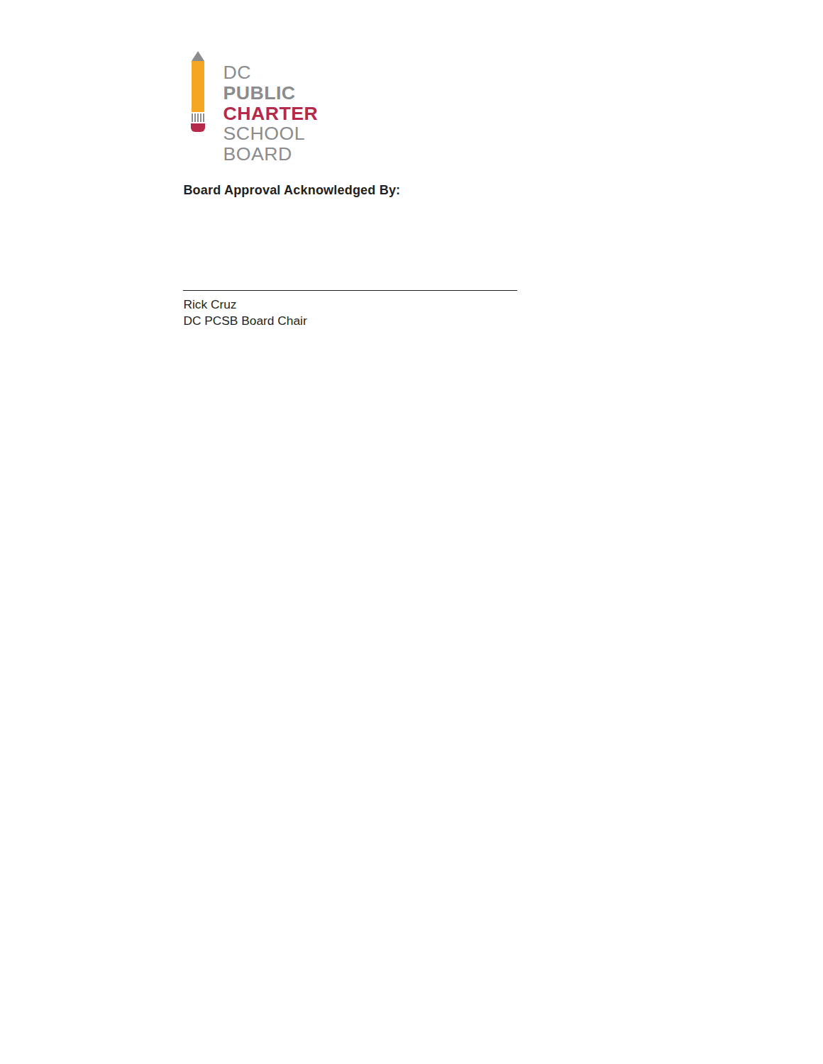DC
PUBLIC
CHARTER
SCHOOL
BOARD
Board Approval Acknowledged By:
Rick Cruz
DC PCSB Board Chair